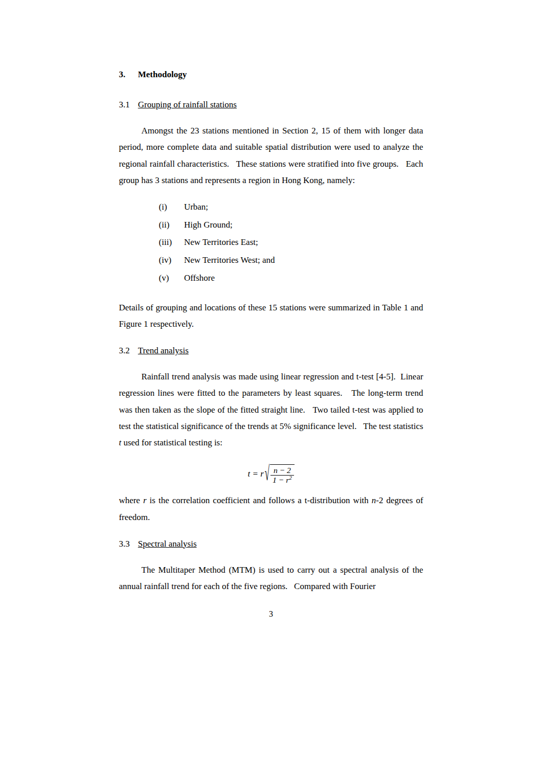3. Methodology
3.1 Grouping of rainfall stations
Amongst the 23 stations mentioned in Section 2, 15 of them with longer data period, more complete data and suitable spatial distribution were used to analyze the regional rainfall characteristics. These stations were stratified into five groups. Each group has 3 stations and represents a region in Hong Kong, namely:
(i) Urban;
(ii) High Ground;
(iii) New Territories East;
(iv) New Territories West; and
(v) Offshore
Details of grouping and locations of these 15 stations were summarized in Table 1 and Figure 1 respectively.
3.2 Trend analysis
Rainfall trend analysis was made using linear regression and t-test [4-5]. Linear regression lines were fitted to the parameters by least squares. The long-term trend was then taken as the slope of the fitted straight line. Two tailed t-test was applied to test the statistical significance of the trends at 5% significance level. The test statistics t used for statistical testing is:
t = rn − 21 − r2
where r is the correlation coefficient and follows a t-distribution with n-2 degrees of freedom.
3.3 Spectral analysis
The Multitaper Method (MTM) is used to carry out a spectral analysis of the annual rainfall trend for each of the five regions. Compared with Fourier
3